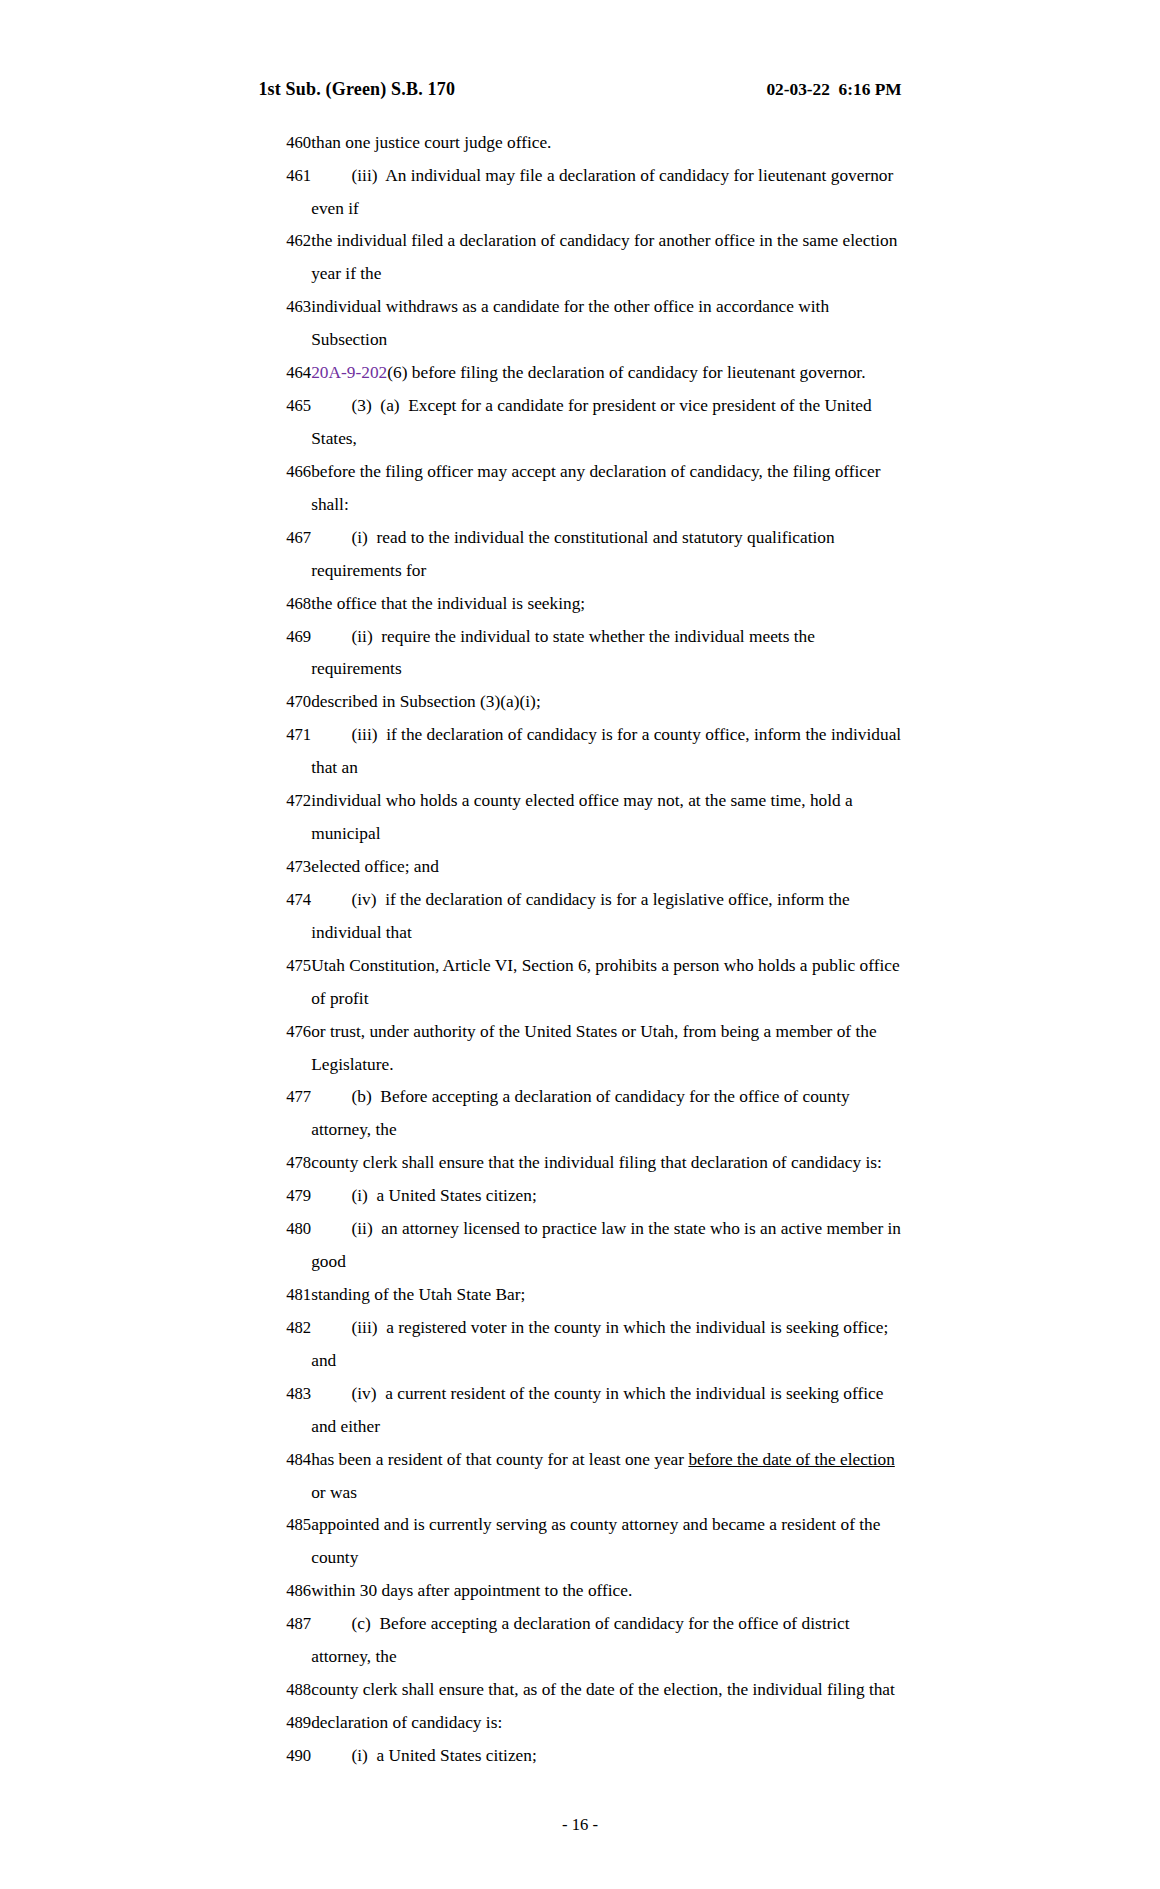1st Sub. (Green) S.B. 170 02-03-22 6:16 PM
| 460 | than one justice court judge office. |
| 461 | (iii) An individual may file a declaration of candidacy for lieutenant governor even if |
| 462 | the individual filed a declaration of candidacy for another office in the same election year if the |
| 463 | individual withdraws as a candidate for the other office in accordance with Subsection |
| 464 | 20A-9-202 (6) before filing the declaration of candidacy for lieutenant governor. |
| 465 | (3) (a) Except for a candidate for president or vice president of the United States, |
| 466 | before the filing officer may accept any declaration of candidacy, the filing officer shall: |
| 467 | (i) read to the individual the constitutional and statutory qualification requirements for |
| 468 | the office that the individual is seeking; |
| 469 | (ii) require the individual to state whether the individual meets the requirements |
| 470 | described in Subsection (3)(a)(i); |
| 471 | (iii) if the declaration of candidacy is for a county office, inform the individual that an |
| 472 | individual who holds a county elected office may not, at the same time, hold a municipal |
| 473 | elected office; and |
| 474 | (iv) if the declaration of candidacy is for a legislative office, inform the individual that |
| 475 | Utah Constitution, Article VI, Section 6, prohibits a person who holds a public office of profit |
| 476 | or trust, under authority of the United States or Utah, from being a member of the Legislature. |
| 477 | (b) Before accepting a declaration of candidacy for the office of county attorney, the |
| 478 | county clerk shall ensure that the individual filing that declaration of candidacy is: |
| 479 | (i) a United States citizen; |
| 480 | (ii) an attorney licensed to practice law in the state who is an active member in good |
| 481 | standing of the Utah State Bar; |
| 482 | (iii) a registered voter in the county in which the individual is seeking office; and |
| 483 | (iv) a current resident of the county in which the individual is seeking office and either |
| 484 | has been a resident of that county for at least one year before the date of the election or was |
| 485 | appointed and is currently serving as county attorney and became a resident of the county |
| 486 | within 30 days after appointment to the office. |
| 487 | (c) Before accepting a declaration of candidacy for the office of district attorney, the |
| 488 | county clerk shall ensure that, as of the date of the election, the individual filing that |
| 489 | declaration of candidacy is: |
| 490 | (i) a United States citizen; |
- 16 -